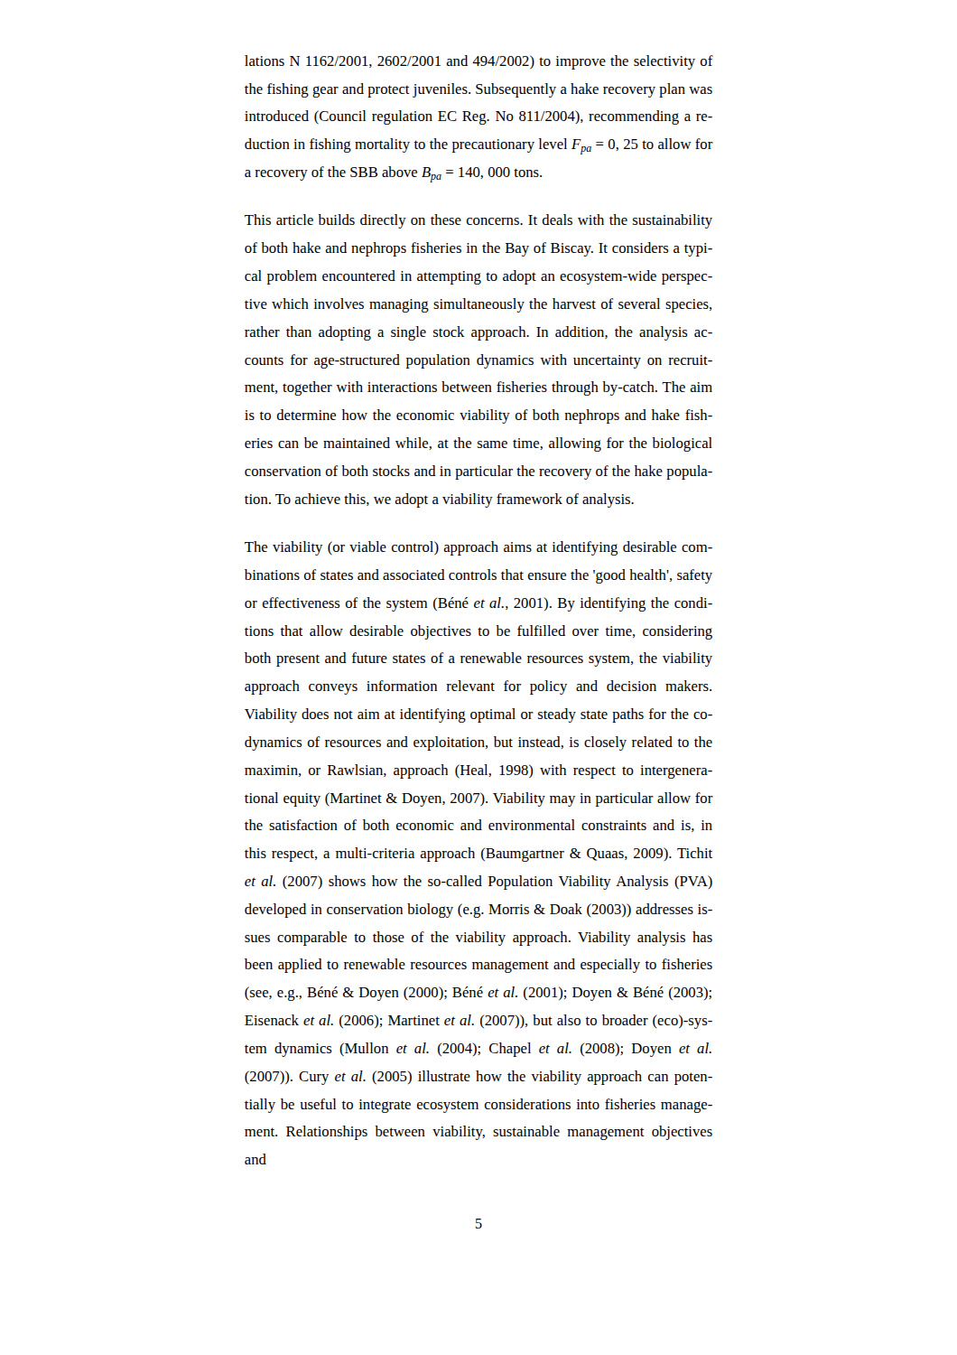lations N 1162/2001, 2602/2001 and 494/2002) to improve the selectivity of the fishing gear and protect juveniles. Subsequently a hake recovery plan was introduced (Council regulation EC Reg. No 811/2004), recommending a reduction in fishing mortality to the precautionary level Fpa = 0, 25 to allow for a recovery of the SBB above Bpa = 140, 000 tons.
This article builds directly on these concerns. It deals with the sustainability of both hake and nephrops fisheries in the Bay of Biscay. It considers a typical problem encountered in attempting to adopt an ecosystem-wide perspective which involves managing simultaneously the harvest of several species, rather than adopting a single stock approach. In addition, the analysis accounts for age-structured population dynamics with uncertainty on recruitment, together with interactions between fisheries through by-catch. The aim is to determine how the economic viability of both nephrops and hake fisheries can be maintained while, at the same time, allowing for the biological conservation of both stocks and in particular the recovery of the hake population. To achieve this, we adopt a viability framework of analysis.
The viability (or viable control) approach aims at identifying desirable combinations of states and associated controls that ensure the 'good health', safety or effectiveness of the system (Béné et al., 2001). By identifying the conditions that allow desirable objectives to be fulfilled over time, considering both present and future states of a renewable resources system, the viability approach conveys information relevant for policy and decision makers. Viability does not aim at identifying optimal or steady state paths for the co-dynamics of resources and exploitation, but instead, is closely related to the maximin, or Rawlsian, approach (Heal, 1998) with respect to intergenerational equity (Martinet & Doyen, 2007). Viability may in particular allow for the satisfaction of both economic and environmental constraints and is, in this respect, a multi-criteria approach (Baumgartner & Quaas, 2009). Tichit et al. (2007) shows how the so-called Population Viability Analysis (PVA) developed in conservation biology (e.g. Morris & Doak (2003)) addresses issues comparable to those of the viability approach. Viability analysis has been applied to renewable resources management and especially to fisheries (see, e.g., Béné & Doyen (2000); Béné et al. (2001); Doyen & Béné (2003); Eisenack et al. (2006); Martinet et al. (2007)), but also to broader (eco)-system dynamics (Mullon et al. (2004); Chapel et al. (2008); Doyen et al. (2007)). Cury et al. (2005) illustrate how the viability approach can potentially be useful to integrate ecosystem considerations into fisheries management. Relationships between viability, sustainable management objectives and
5